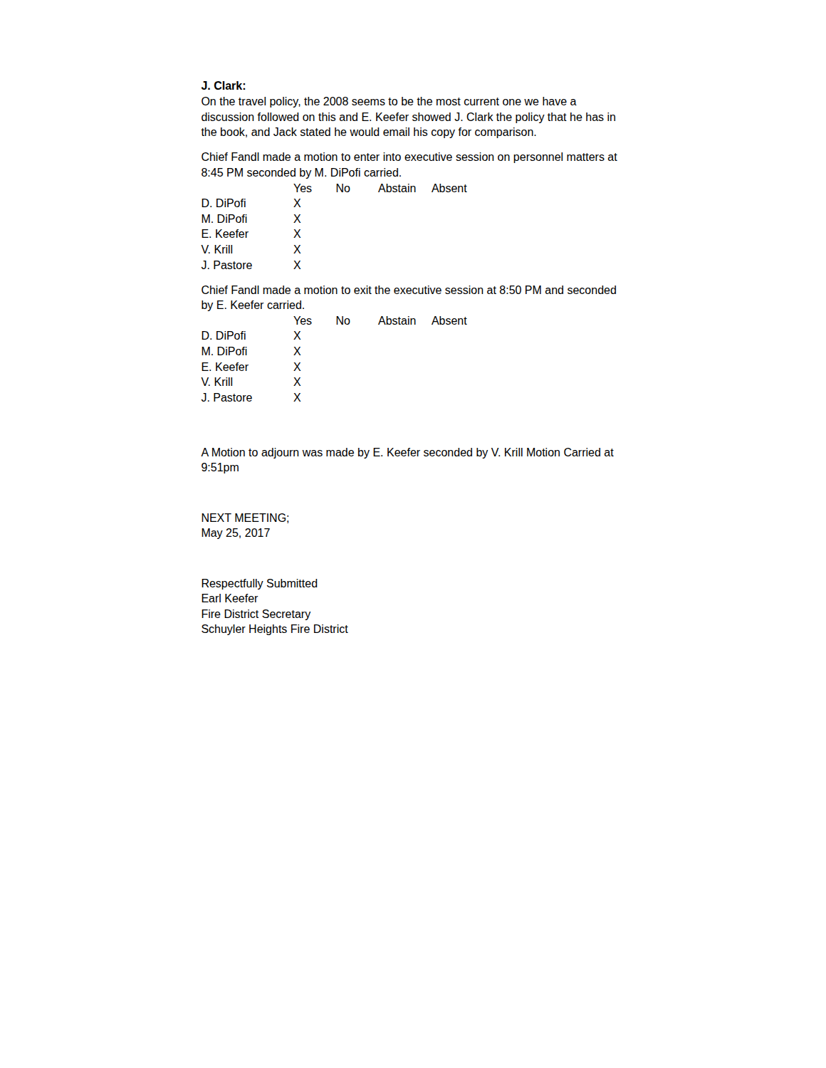J. Clark:
On the travel policy, the 2008 seems to be the most current one we have a discussion followed on this and E. Keefer showed J. Clark the policy that he has in the book, and Jack stated he would email his copy for comparison.
Chief Fandl made a motion to enter into executive session on personnel matters at 8:45 PM seconded by M. DiPofi carried.
| | Yes | No | Abstain | Absent |
| D. DiPofi | X | | | |
| M. DiPofi | X | | | |
| E. Keefer | X | | | |
| V. Krill | X | | | |
| J. Pastore | X | | | |
Chief Fandl made a motion to exit the executive session at 8:50 PM and seconded by E. Keefer carried.
| | Yes | No | Abstain | Absent |
| D. DiPofi | X | | | |
| M. DiPofi | X | | | |
| E. Keefer | X | | | |
| V. Krill | X | | | |
| J. Pastore | X | | | |
A Motion to adjourn was made by E. Keefer seconded by V. Krill Motion Carried at 9:51pm
NEXT MEETING;
May 25, 2017
Respectfully Submitted
Earl Keefer
Fire District Secretary
Schuyler Heights Fire District